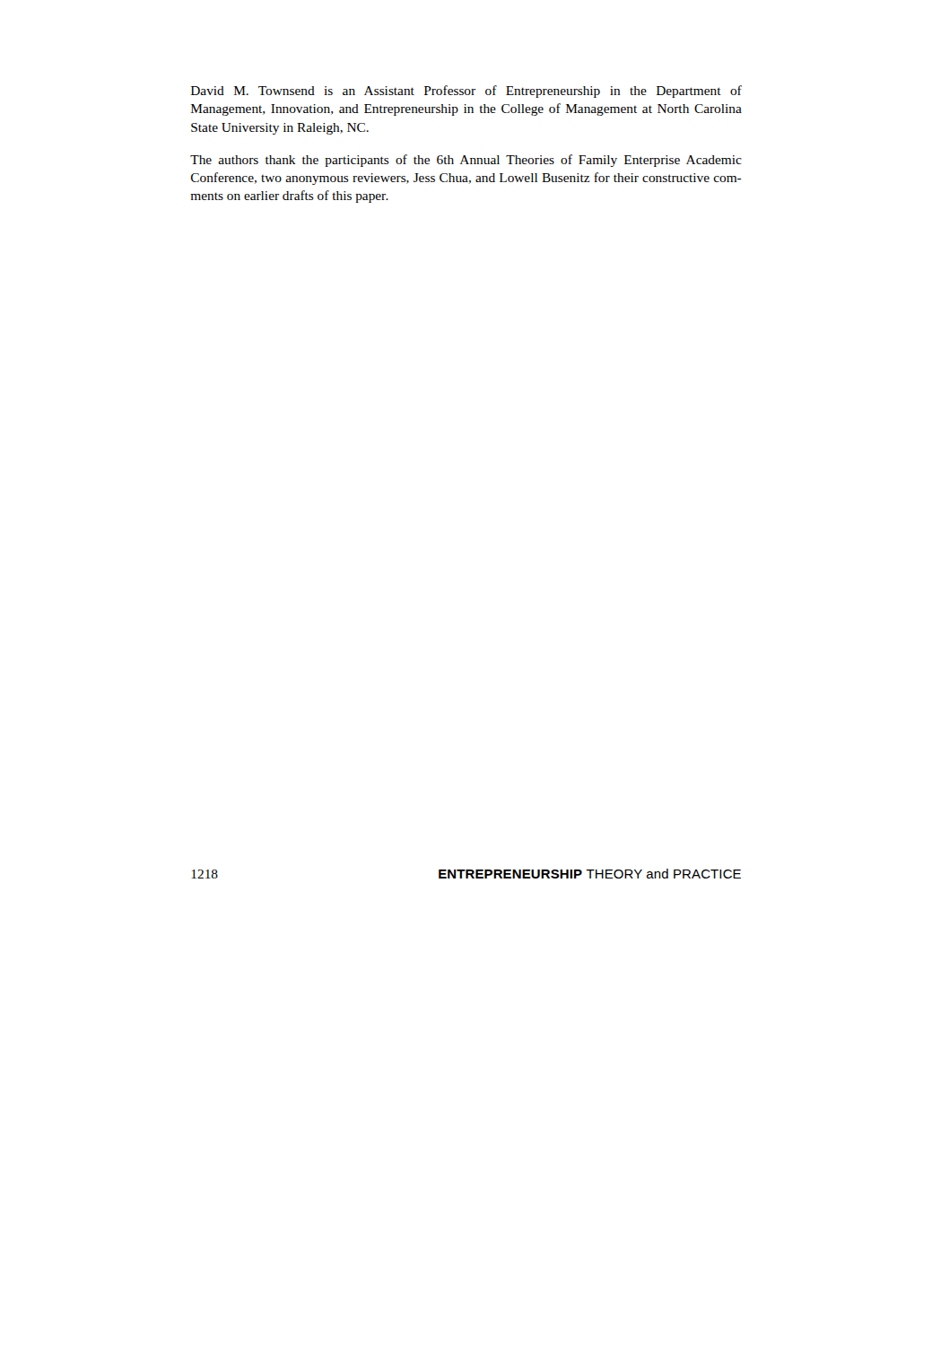David M. Townsend is an Assistant Professor of Entrepreneurship in the Department of Management, Innovation, and Entrepreneurship in the College of Management at North Carolina State University in Raleigh, NC.
The authors thank the participants of the 6th Annual Theories of Family Enterprise Academic Conference, two anonymous reviewers, Jess Chua, and Lowell Busenitz for their constructive comments on earlier drafts of this paper.
1218 ENTREPRENEURSHIP THEORY and PRACTICE